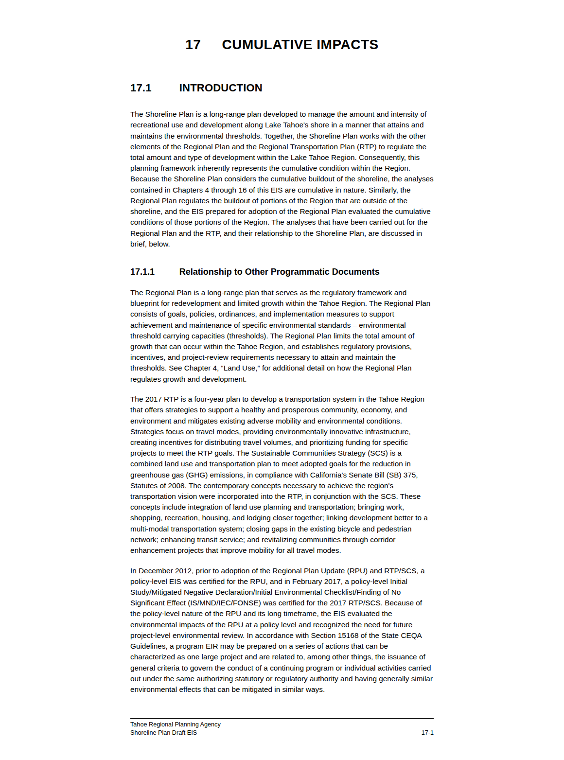17 CUMULATIVE IMPACTS
17.1 INTRODUCTION
The Shoreline Plan is a long-range plan developed to manage the amount and intensity of recreational use and development along Lake Tahoe's shore in a manner that attains and maintains the environmental thresholds. Together, the Shoreline Plan works with the other elements of the Regional Plan and the Regional Transportation Plan (RTP) to regulate the total amount and type of development within the Lake Tahoe Region. Consequently, this planning framework inherently represents the cumulative condition within the Region. Because the Shoreline Plan considers the cumulative buildout of the shoreline, the analyses contained in Chapters 4 through 16 of this EIS are cumulative in nature. Similarly, the Regional Plan regulates the buildout of portions of the Region that are outside of the shoreline, and the EIS prepared for adoption of the Regional Plan evaluated the cumulative conditions of those portions of the Region. The analyses that have been carried out for the Regional Plan and the RTP, and their relationship to the Shoreline Plan, are discussed in brief, below.
17.1.1 Relationship to Other Programmatic Documents
The Regional Plan is a long-range plan that serves as the regulatory framework and blueprint for redevelopment and limited growth within the Tahoe Region. The Regional Plan consists of goals, policies, ordinances, and implementation measures to support achievement and maintenance of specific environmental standards – environmental threshold carrying capacities (thresholds). The Regional Plan limits the total amount of growth that can occur within the Tahoe Region, and establishes regulatory provisions, incentives, and project-review requirements necessary to attain and maintain the thresholds. See Chapter 4, “Land Use,” for additional detail on how the Regional Plan regulates growth and development.
The 2017 RTP is a four-year plan to develop a transportation system in the Tahoe Region that offers strategies to support a healthy and prosperous community, economy, and environment and mitigates existing adverse mobility and environmental conditions. Strategies focus on travel modes, providing environmentally innovative infrastructure, creating incentives for distributing travel volumes, and prioritizing funding for specific projects to meet the RTP goals. The Sustainable Communities Strategy (SCS) is a combined land use and transportation plan to meet adopted goals for the reduction in greenhouse gas (GHG) emissions, in compliance with California's Senate Bill (SB) 375, Statutes of 2008. The contemporary concepts necessary to achieve the region's transportation vision were incorporated into the RTP, in conjunction with the SCS. These concepts include integration of land use planning and transportation; bringing work, shopping, recreation, housing, and lodging closer together; linking development better to a multi-modal transportation system; closing gaps in the existing bicycle and pedestrian network; enhancing transit service; and revitalizing communities through corridor enhancement projects that improve mobility for all travel modes.
In December 2012, prior to adoption of the Regional Plan Update (RPU) and RTP/SCS, a policy-level EIS was certified for the RPU, and in February 2017, a policy-level Initial Study/Mitigated Negative Declaration/Initial Environmental Checklist/Finding of No Significant Effect (IS/MND/IEC/FONSE) was certified for the 2017 RTP/SCS. Because of the policy-level nature of the RPU and its long timeframe, the EIS evaluated the environmental impacts of the RPU at a policy level and recognized the need for future project-level environmental review. In accordance with Section 15168 of the State CEQA Guidelines, a program EIR may be prepared on a series of actions that can be characterized as one large project and are related to, among other things, the issuance of general criteria to govern the conduct of a continuing program or individual activities carried out under the same authorizing statutory or regulatory authority and having generally similar environmental effects that can be mitigated in similar ways.
Tahoe Regional Planning Agency
Shoreline Plan Draft EIS
17-1